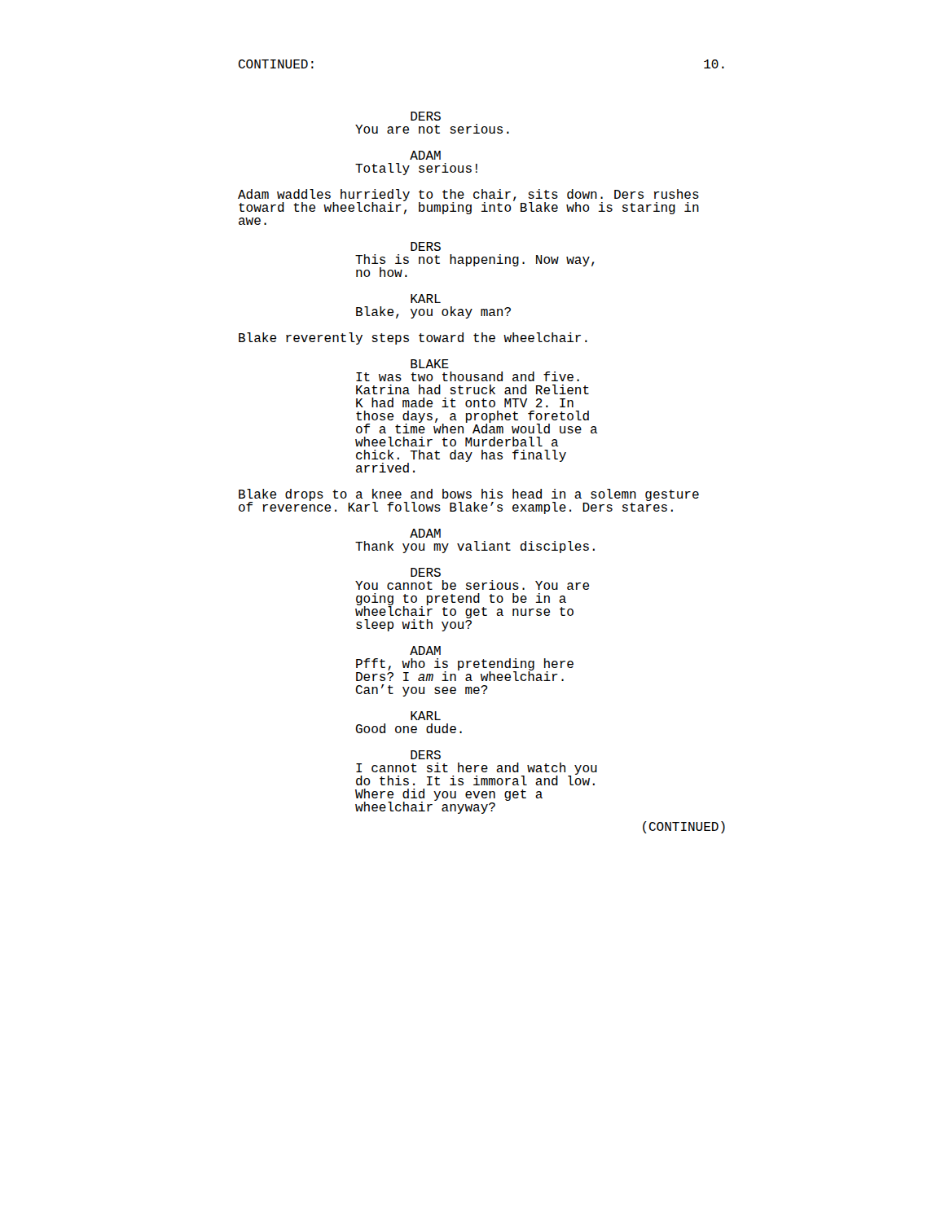CONTINUED: 10.
DERS
You are not serious.
ADAM
Totally serious!
Adam waddles hurriedly to the chair, sits down. Ders rushes toward the wheelchair, bumping into Blake who is staring in awe.
DERS
This is not happening. Now way, no how.
KARL
Blake, you okay man?
Blake reverently steps toward the wheelchair.
BLAKE
It was two thousand and five. Katrina had struck and Relient K had made it onto MTV 2. In those days, a prophet foretold of a time when Adam would use a wheelchair to Murderball a chick. That day has finally arrived.
Blake drops to a knee and bows his head in a solemn gesture of reverence. Karl follows Blake’s example. Ders stares.
ADAM
Thank you my valiant disciples.
DERS
You cannot be serious. You are going to pretend to be in a wheelchair to get a nurse to sleep with you?
ADAM
Pfft, who is pretending here Ders? I am in a wheelchair. Can’t you see me?
KARL
Good one dude.
DERS
I cannot sit here and watch you do this. It is immoral and low. Where did you even get a wheelchair anyway?
(CONTINUED)